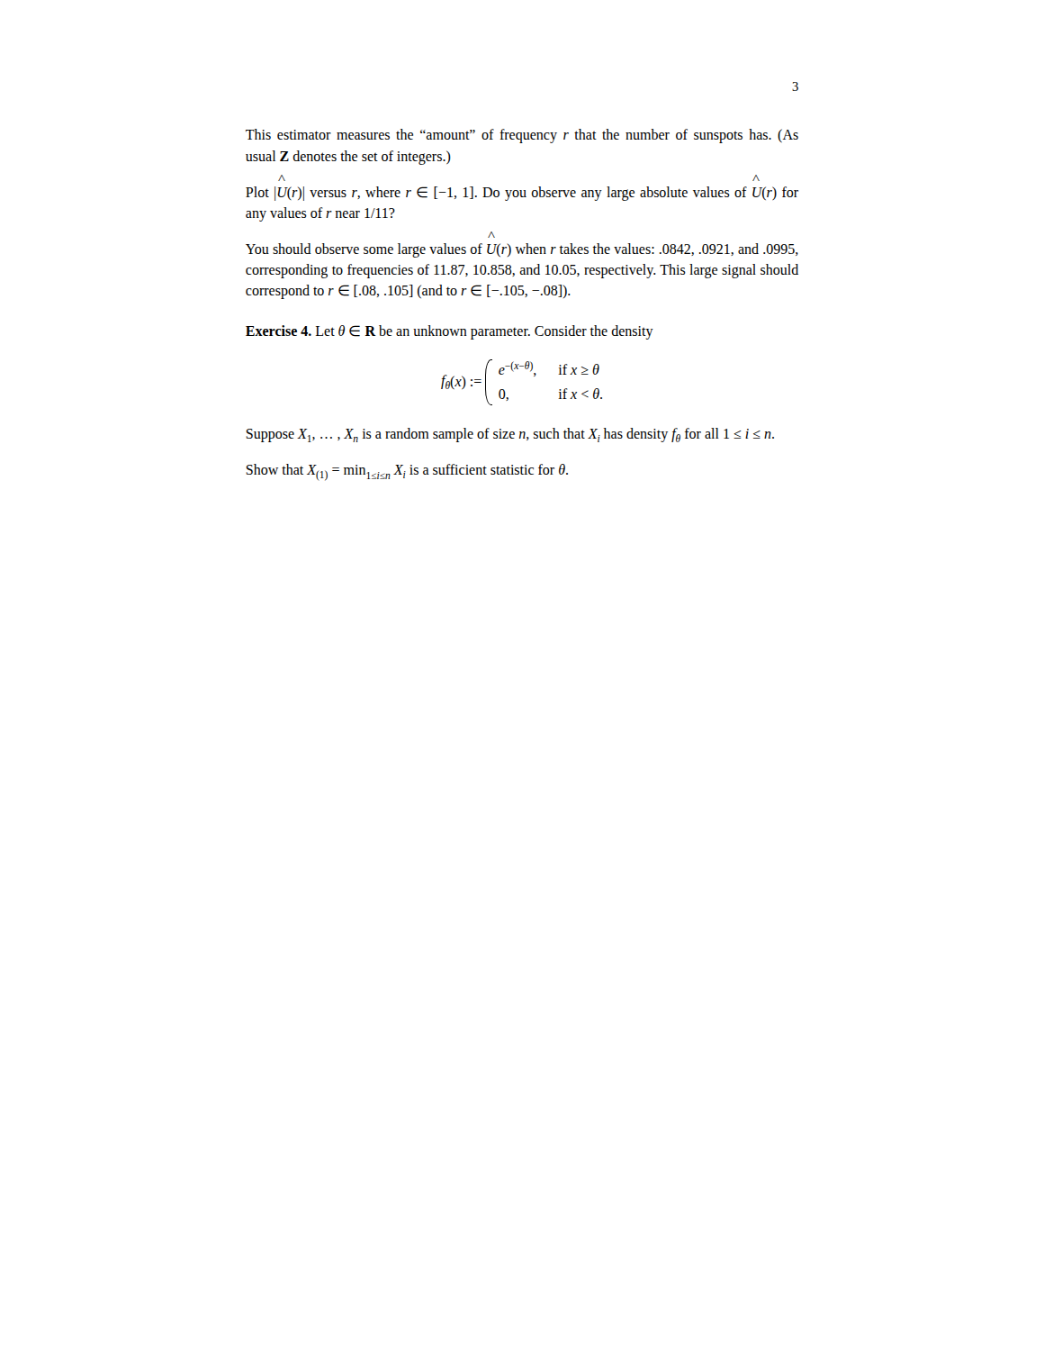3
This estimator measures the “amount” of frequency r that the number of sunspots has. (As usual Z denotes the set of integers.)
Plot |U(r)| versus r, where r ∈ [−1, 1]. Do you observe any large absolute values of U(r) for any values of r near 1/11?
You should observe some large values of U(r) when r takes the values: .0842, .0921, and .0995, corresponding to frequencies of 11.87, 10.858, and 10.05, respectively. This large signal should correspond to r ∈ [.08, .105] (and to r ∈ [−.105, −.08]).
Exercise 4. Let θ ∈ R be an unknown parameter. Consider the density
fθ(x) :=
| e −( x − θ ) , | if x ≥ θ |
| 0, | if x < θ . |
Suppose X1, … , Xn is a random sample of size n, such that Xi has density fθ for all 1 ≤ i ≤ n.
Show that X(1) = min1≤i≤n Xi is a sufficient statistic for θ.